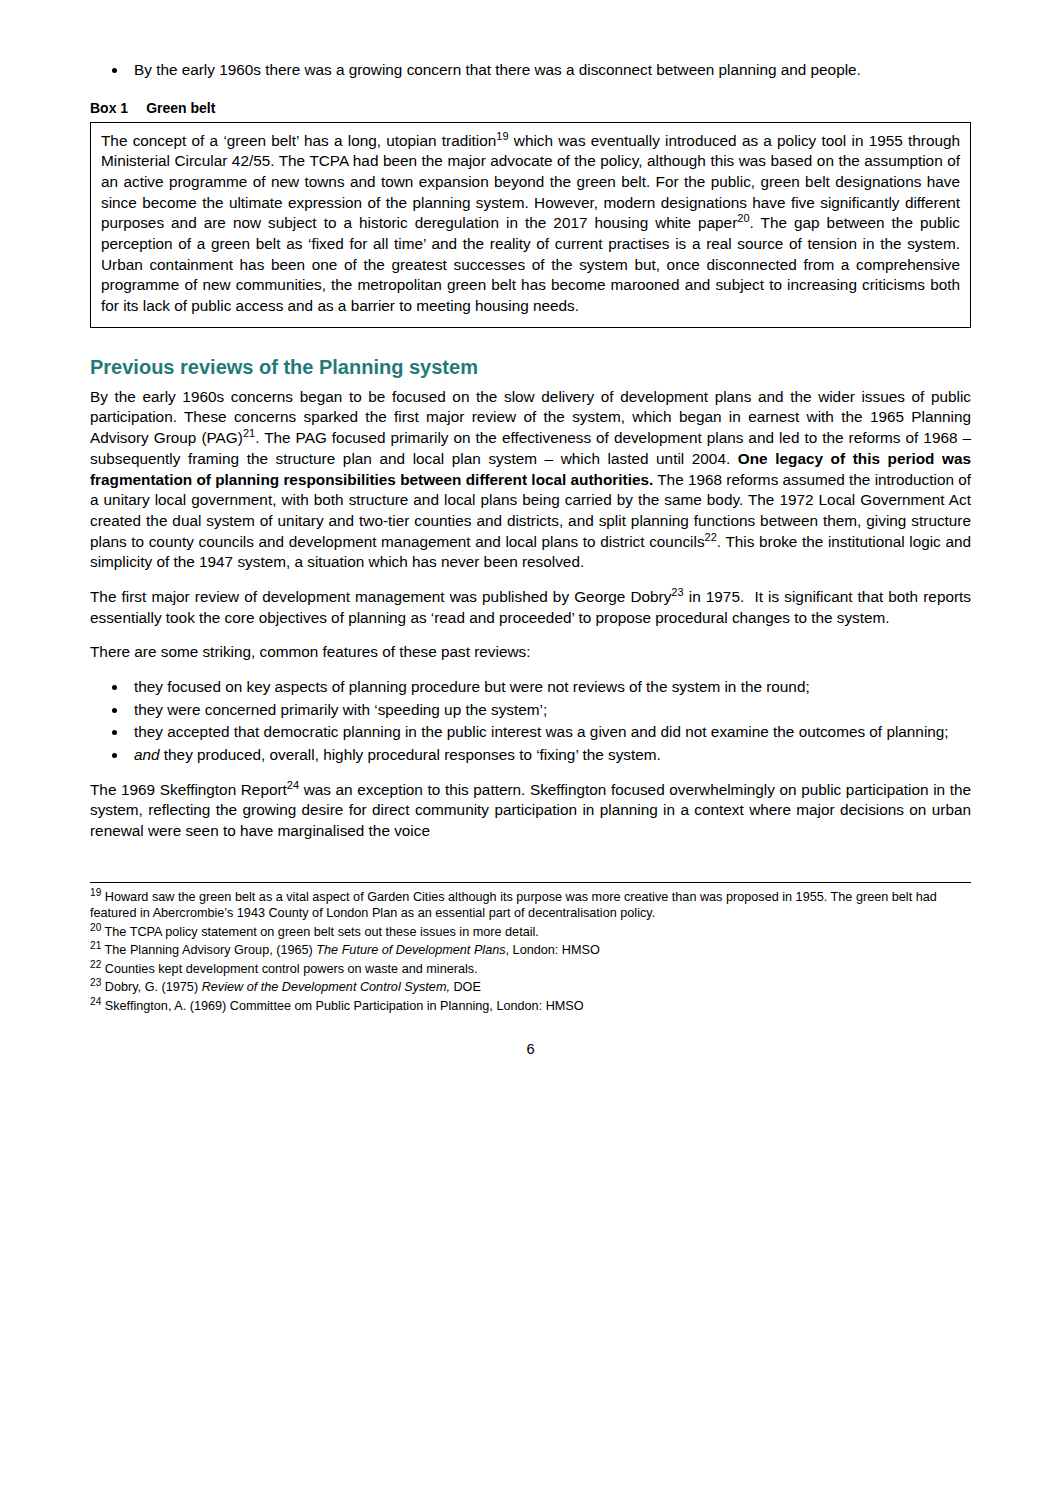By the early 1960s there was a growing concern that there was a disconnect between planning and people.
Box 1 Green belt
The concept of a ‘green belt’ has a long, utopian tradition19 which was eventually introduced as a policy tool in 1955 through Ministerial Circular 42/55. The TCPA had been the major advocate of the policy, although this was based on the assumption of an active programme of new towns and town expansion beyond the green belt. For the public, green belt designations have since become the ultimate expression of the planning system. However, modern designations have five significantly different purposes and are now subject to a historic deregulation in the 2017 housing white paper20. The gap between the public perception of a green belt as ‘fixed for all time’ and the reality of current practises is a real source of tension in the system. Urban containment has been one of the greatest successes of the system but, once disconnected from a comprehensive programme of new communities, the metropolitan green belt has become marooned and subject to increasing criticisms both for its lack of public access and as a barrier to meeting housing needs.
Previous reviews of the Planning system
By the early 1960s concerns began to be focused on the slow delivery of development plans and the wider issues of public participation. These concerns sparked the first major review of the system, which began in earnest with the 1965 Planning Advisory Group (PAG)21. The PAG focused primarily on the effectiveness of development plans and led to the reforms of 1968 – subsequently framing the structure plan and local plan system – which lasted until 2004. One legacy of this period was fragmentation of planning responsibilities between different local authorities. The 1968 reforms assumed the introduction of a unitary local government, with both structure and local plans being carried by the same body. The 1972 Local Government Act created the dual system of unitary and two-tier counties and districts, and split planning functions between them, giving structure plans to county councils and development management and local plans to district councils22. This broke the institutional logic and simplicity of the 1947 system, a situation which has never been resolved.
The first major review of development management was published by George Dobry23 in 1975. It is significant that both reports essentially took the core objectives of planning as ‘read and proceeded’ to propose procedural changes to the system.
There are some striking, common features of these past reviews:
they focused on key aspects of planning procedure but were not reviews of the system in the round;
they were concerned primarily with ‘speeding up the system’;
they accepted that democratic planning in the public interest was a given and did not examine the outcomes of planning;
and they produced, overall, highly procedural responses to ‘fixing’ the system.
The 1969 Skeffington Report24 was an exception to this pattern. Skeffington focused overwhelmingly on public participation in the system, reflecting the growing desire for direct community participation in planning in a context where major decisions on urban renewal were seen to have marginalised the voice
19 Howard saw the green belt as a vital aspect of Garden Cities although its purpose was more creative than was proposed in 1955. The green belt had featured in Abercrombie’s 1943 County of London Plan as an essential part of decentralisation policy.
20 The TCPA policy statement on green belt sets out these issues in more detail.
21 The Planning Advisory Group, (1965) The Future of Development Plans, London: HMSO
22 Counties kept development control powers on waste and minerals.
23 Dobry, G. (1975) Review of the Development Control System, DOE
24 Skeffington, A. (1969) Committee om Public Participation in Planning, London: HMSO
6